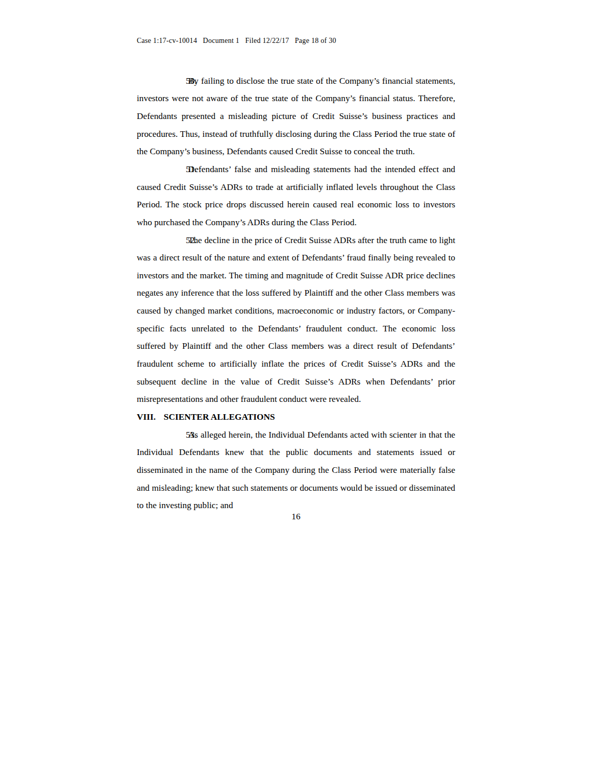Case 1:17-cv-10014 Document 1 Filed 12/22/17 Page 18 of 30
50. By failing to disclose the true state of the Company’s financial statements, investors were not aware of the true state of the Company’s financial status. Therefore, Defendants presented a misleading picture of Credit Suisse’s business practices and procedures. Thus, instead of truthfully disclosing during the Class Period the true state of the Company’s business, Defendants caused Credit Suisse to conceal the truth.
51. Defendants’ false and misleading statements had the intended effect and caused Credit Suisse’s ADRs to trade at artificially inflated levels throughout the Class Period. The stock price drops discussed herein caused real economic loss to investors who purchased the Company’s ADRs during the Class Period.
52. The decline in the price of Credit Suisse ADRs after the truth came to light was a direct result of the nature and extent of Defendants’ fraud finally being revealed to investors and the market. The timing and magnitude of Credit Suisse ADR price declines negates any inference that the loss suffered by Plaintiff and the other Class members was caused by changed market conditions, macroeconomic or industry factors, or Company-specific facts unrelated to the Defendants’ fraudulent conduct. The economic loss suffered by Plaintiff and the other Class members was a direct result of Defendants’ fraudulent scheme to artificially inflate the prices of Credit Suisse’s ADRs and the subsequent decline in the value of Credit Suisse’s ADRs when Defendants’ prior misrepresentations and other fraudulent conduct were revealed.
VIII. SCIENTER ALLEGATIONS
53. As alleged herein, the Individual Defendants acted with scienter in that the Individual Defendants knew that the public documents and statements issued or disseminated in the name of the Company during the Class Period were materially false and misleading; knew that such statements or documents would be issued or disseminated to the investing public; and
16